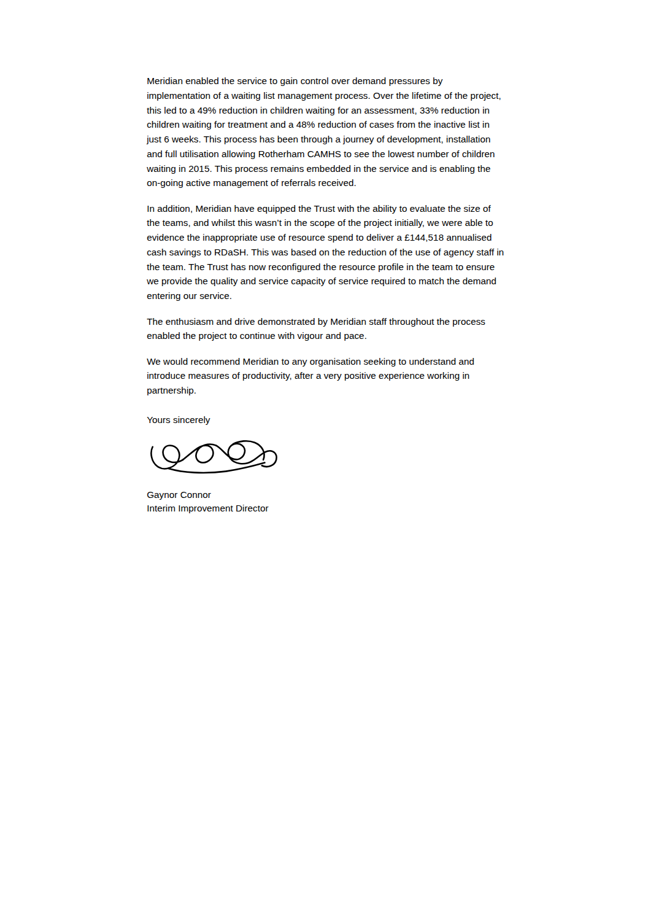Meridian enabled the service to gain control over demand pressures by implementation of a waiting list management process. Over the lifetime of the project, this led to a 49% reduction in children waiting for an assessment, 33% reduction in children waiting for treatment and a 48% reduction of cases from the inactive list in just 6 weeks. This process has been through a journey of development, installation and full utilisation allowing Rotherham CAMHS to see the lowest number of children waiting in 2015. This process remains embedded in the service and is enabling the on-going active management of referrals received.
In addition, Meridian have equipped the Trust with the ability to evaluate the size of the teams, and whilst this wasn’t in the scope of the project initially, we were able to evidence the inappropriate use of resource spend to deliver a £144,518 annualised cash savings to RDaSH. This was based on the reduction of the use of agency staff in the team. The Trust has now reconfigured the resource profile in the team to ensure we provide the quality and service capacity of service required to match the demand entering our service.
The enthusiasm and drive demonstrated by Meridian staff throughout the process enabled the project to continue with vigour and pace.
We would recommend Meridian to any organisation seeking to understand and introduce measures of productivity, after a very positive experience working in partnership.
Yours sincerely
Gaynor Connor Interim Improvement Director